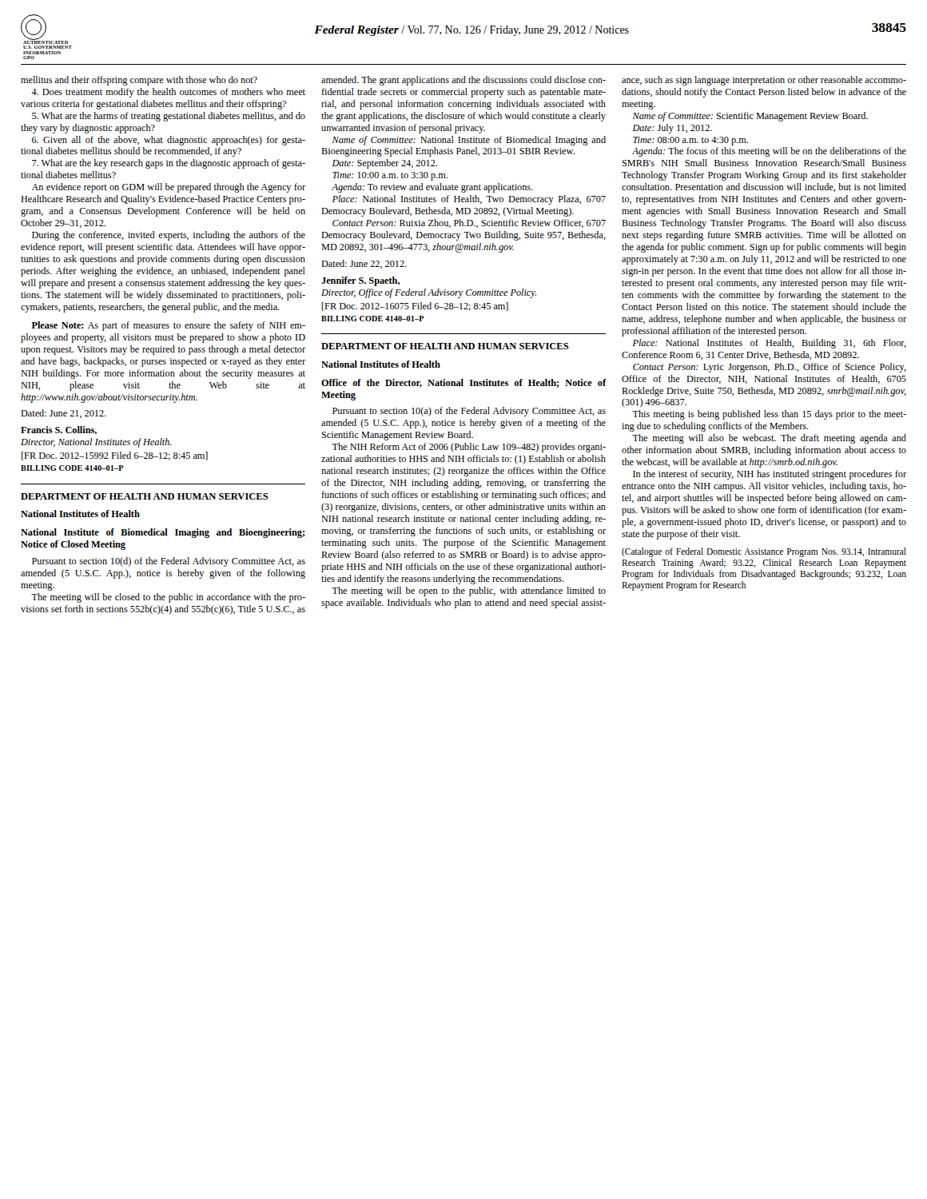Authenticated
U.S. Government
Information
GPO
Federal Register / Vol. 77, No. 126 / Friday, June 29, 2012 / Notices
38845
mellitus and their offspring compare with those who do not?
4. Does treatment modify the health outcomes of mothers who meet various criteria for gestational diabetes mellitus and their offspring?
5. What are the harms of treating gestational diabetes mellitus, and do they vary by diagnostic approach?
6. Given all of the above, what diagnostic approach(es) for gestational diabetes mellitus should be recommended, if any?
7. What are the key research gaps in the diagnostic approach of gestational diabetes mellitus?
An evidence report on GDM will be prepared through the Agency for Healthcare Research and Quality's Evidence-based Practice Centers program, and a Consensus Development Conference will be held on October 29–31, 2012.
During the conference, invited experts, including the authors of the evidence report, will present scientific data. Attendees will have opportunities to ask questions and provide comments during open discussion periods. After weighing the evidence, an unbiased, independent panel will prepare and present a consensus statement addressing the key questions. The statement will be widely disseminated to practitioners, policymakers, patients, researchers, the general public, and the media.
Please Note: As part of measures to ensure the safety of NIH employees and property, all visitors must be prepared to show a photo ID upon request. Visitors may be required to pass through a metal detector and have bags, backpacks, or purses inspected or x-rayed as they enter NIH buildings. For more information about the security measures at NIH, please visit the Web site at http://www.nih.gov/about/visitorsecurity.htm.
Dated: June 21, 2012.
Francis S. Collins,
Director, National Institutes of Health.
[FR Doc. 2012–15992 Filed 6–28–12; 8:45 am]
BILLING CODE 4140–01–P
DEPARTMENT OF HEALTH AND HUMAN SERVICES
National Institutes of Health
National Institute of Biomedical Imaging and Bioengineering; Notice of Closed Meeting
Pursuant to section 10(d) of the Federal Advisory Committee Act, as amended (5 U.S.C. App.), notice is hereby given of the following meeting.
The meeting will be closed to the public in accordance with the provisions set forth in sections 552b(c)(4) and 552b(c)(6), Title 5 U.S.C., as amended. The grant applications and the discussions could disclose confidential trade secrets or commercial property such as patentable material, and personal information concerning individuals associated with the grant applications, the disclosure of which would constitute a clearly unwarranted invasion of personal privacy.
Name of Committee: National Institute of Biomedical Imaging and Bioengineering Special Emphasis Panel, 2013–01 SBIR Review.
Date: September 24, 2012.
Time: 10:00 a.m. to 3:30 p.m.
Agenda: To review and evaluate grant applications.
Place: National Institutes of Health, Two Democracy Plaza, 6707 Democracy Boulevard, Bethesda, MD 20892, (Virtual Meeting).
Contact Person: Ruixia Zhou, Ph.D., Scientific Review Officer, 6707 Democracy Boulevard, Democracy Two Building, Suite 957, Bethesda, MD 20892, 301–496–4773, zhour@mail.nih.gov.
Dated: June 22, 2012.
Jennifer S. Spaeth,
Director, Office of Federal Advisory Committee Policy.
[FR Doc. 2012–16075 Filed 6–28–12; 8:45 am]
BILLING CODE 4140–01–P
DEPARTMENT OF HEALTH AND HUMAN SERVICES
National Institutes of Health
Office of the Director, National Institutes of Health; Notice of Meeting
Pursuant to section 10(a) of the Federal Advisory Committee Act, as amended (5 U.S.C. App.), notice is hereby given of a meeting of the Scientific Management Review Board.
The NIH Reform Act of 2006 (Public Law 109–482) provides organizational authorities to HHS and NIH officials to: (1) Establish or abolish national research institutes; (2) reorganize the offices within the Office of the Director, NIH including adding, removing, or transferring the functions of such offices or establishing or terminating such offices; and (3) reorganize, divisions, centers, or other administrative units within an NIH national research institute or national center including adding, removing, or transferring the functions of such units, or establishing or terminating such units. The purpose of the Scientific Management Review Board (also referred to as SMRB or Board) is to advise appropriate HHS and NIH officials on the use of these organizational authorities and identify the reasons underlying the recommendations.
The meeting will be open to the public, with attendance limited to space available. Individuals who plan to attend and need special assistance, such as sign language interpretation or other reasonable accommodations, should notify the Contact Person listed below in advance of the meeting.
Name of Committee: Scientific Management Review Board.
Date: July 11, 2012.
Time: 08:00 a.m. to 4:30 p.m.
Agenda: The focus of this meeting will be on the deliberations of the SMRB's NIH Small Business Innovation Research/Small Business Technology Transfer Program Working Group and its first stakeholder consultation. Presentation and discussion will include, but is not limited to, representatives from NIH Institutes and Centers and other government agencies with Small Business Innovation Research and Small Business Technology Transfer Programs. The Board will also discuss next steps regarding future SMRB activities. Time will be allotted on the agenda for public comment. Sign up for public comments will begin approximately at 7:30 a.m. on July 11, 2012 and will be restricted to one sign-in per person. In the event that time does not allow for all those interested to present oral comments, any interested person may file written comments with the committee by forwarding the statement to the Contact Person listed on this notice. The statement should include the name, address, telephone number and when applicable, the business or professional affiliation of the interested person.
Place: National Institutes of Health, Building 31, 6th Floor, Conference Room 6, 31 Center Drive, Bethesda, MD 20892.
Contact Person: Lyric Jorgenson, Ph.D., Office of Science Policy, Office of the Director, NIH, National Institutes of Health, 6705 Rockledge Drive, Suite 750, Bethesda, MD 20892, smrb@mail.nih.gov, (301) 496–6837.
This meeting is being published less than 15 days prior to the meeting due to scheduling conflicts of the Members.
The meeting will also be webcast. The draft meeting agenda and other information about SMRB, including information about access to the webcast, will be available at http://smrb.od.nih.gov.
In the interest of security, NIH has instituted stringent procedures for entrance onto the NIH campus. All visitor vehicles, including taxis, hotel, and airport shuttles will be inspected before being allowed on campus. Visitors will be asked to show one form of identification (for example, a government-issued photo ID, driver's license, or passport) and to state the purpose of their visit.
(Catalogue of Federal Domestic Assistance Program Nos. 93.14, Intramural Research Training Award; 93.22, Clinical Research Loan Repayment Program for Individuals from Disadvantaged Backgrounds; 93.232, Loan Repayment Program for Research